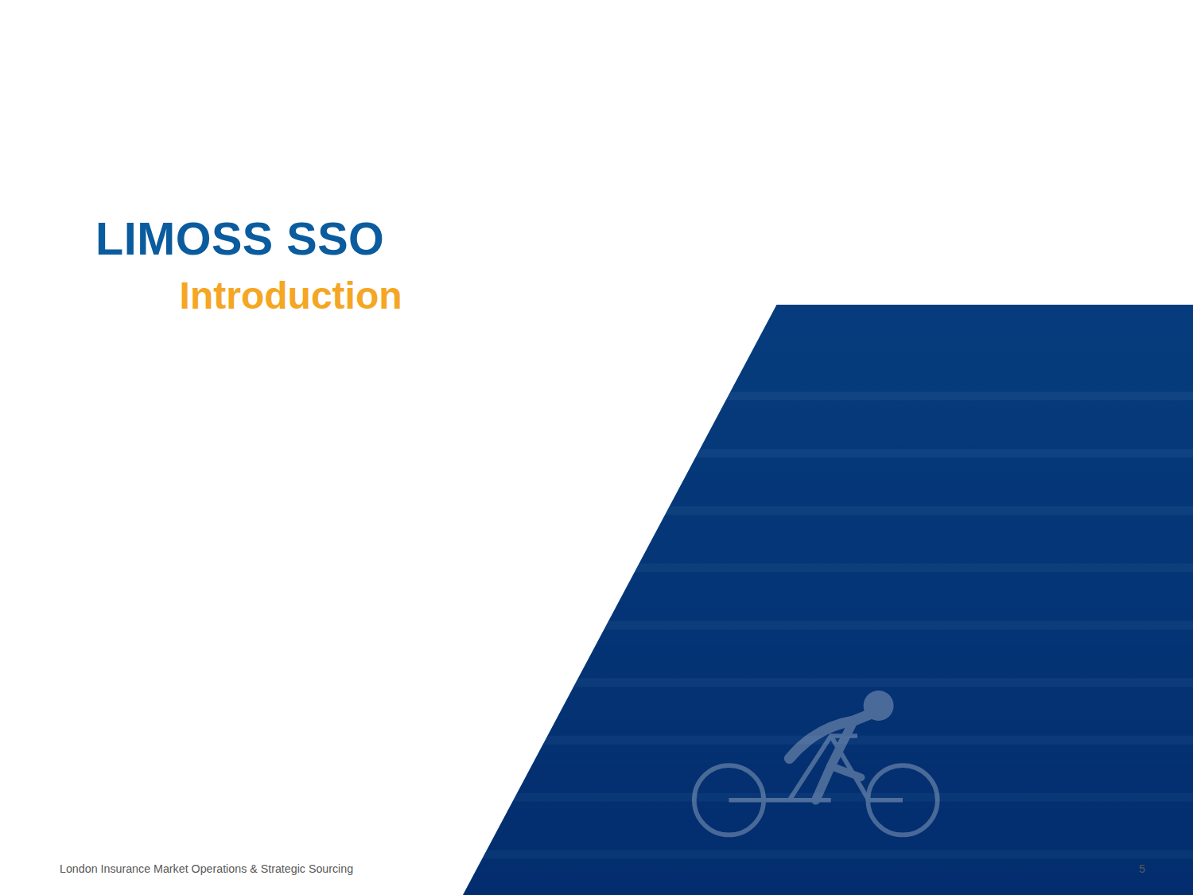LIMOSS SSO
Introduction
London Insurance Market Operations & Strategic Sourcing
5